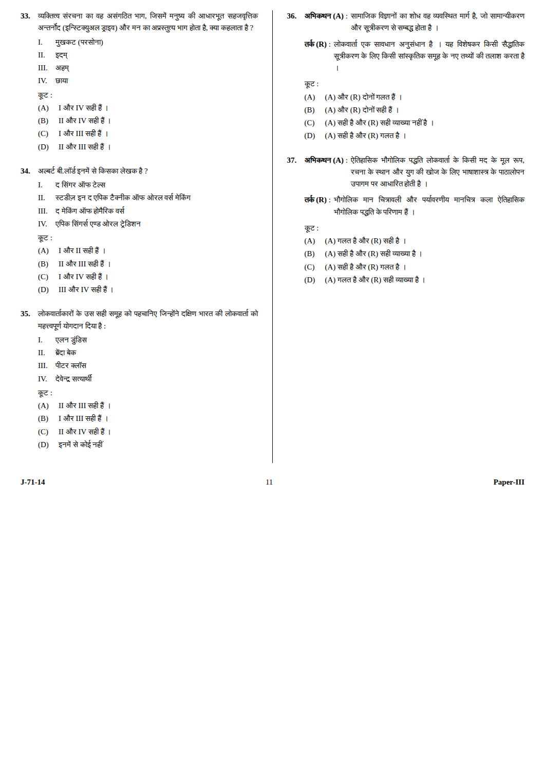33.
व्यक्तित्व संरचना का वह असंगठित भाग, जिसमें मनुष्य की आधारभूत सहजवृत्तिक अन्तर्नोद (इन्स्टिक्युअल ड्राइव) और मन का अप्रस्तुत्य भाग होता है, क्या कहलाता है ?
I. मुखकट (परसोना)
II. इदम्
III. अहम्
IV. छाया
कूट :
(A) I और IV सही हैं ।
(B) II और IV सही हैं ।
(C) I और III सही हैं ।
(D) II और III सही हैं ।
34.
अल्बर्ट बी.लॉर्ड इनमें से किसका लेखक है ?
I. द सिंगर ऑफ टेल्स
II. स्टडीज़ इन द एपिक टैक्नीक ऑफ ओरल वर्स मेकिंग
III. द मेकिंग ऑफ होमैरिक वर्स
IV. एपिक सिंगर्स एण्ड ओरल ट्रेडिशन
कूट :
(A) I और II सही हैं ।
(B) II और III सही हैं ।
(C) I और IV सही हैं ।
(D) III और IV सही हैं ।
35.
लोकवार्ताकारों के उस सही समूह को पहचानिए जिन्होंने दक्षिण भारत की लोकवार्ता को महत्त्वपूर्ण योगदान दिया है :
I. एलन डुंडिस
II. ब्रेंदा बेक
III. पीटर क्लॉस
IV. देवेन्द्र सत्यार्थी
कूट :
(A) II और III सही हैं ।
(B) I और III सही हैं ।
(C) II और IV सही हैं ।
(D) इनमें से कोई नहीं
36.
अभिकथन (A) : सामाजिक विज्ञानों का शोध वह व्यवस्थित मार्ग है, जो सामान्यीकरण और सूत्रीकरण से सम्बद्ध होता है ।
तर्क (R) : लोकवार्ता एक सावधान अनुसंधान है । यह विशेषकर किसी सैद्धांतिक सूत्रीकरण के लिए किसी सांस्कृतिक समूह के नए तथ्यों की तलाश करता है ।
कूट :
(A)(A) और (R) दोनों गलत हैं ।
(B)(A) और (R) दोनों सही हैं ।
(C)(A) सही है और (R) सही व्याख्या नहीं है ।
(D)(A) सही है और (R) गलत है ।
37.
अभिकथन (A) : ऐतिहासिक भौगोलिक पद्धति लोकवार्ता के किसी मद के मूल रूप, रचना के स्थान और युग की खोज के लिए भाषाशास्त्र के पाठालोपन उपागम पर आधारित होती है ।
तर्क (R) : भौगोलिक मान चित्रावली और पर्यावरणीय मानचित्र कला ऐतिहासिक भौगोलिक पद्धति के परिणाम हैं ।
कूट :
(A)(A) गलत है और (R) सही है ।
(B)(A) सही है और (R) सही व्याख्या है ।
(C)(A) सही है और (R) गलत है ।
(D)(A) गलत है और (R) सही व्याख्या है ।
J-71-14
11
Paper-III